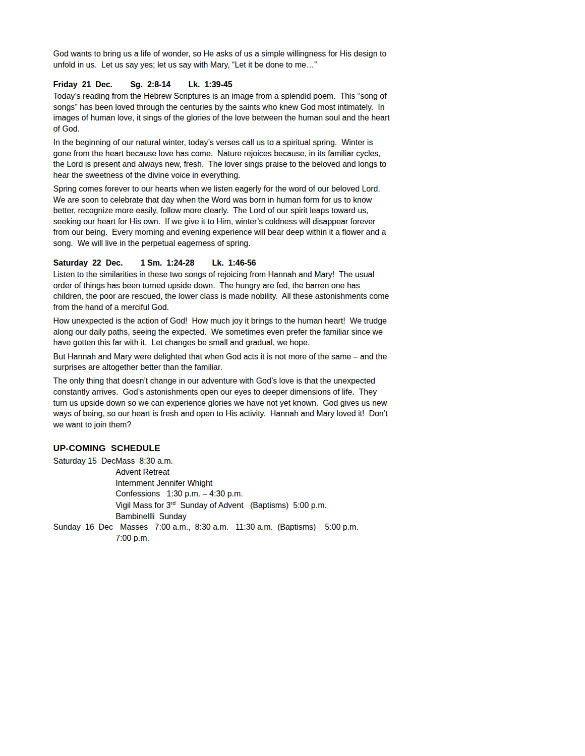God wants to bring us a life of wonder, so He asks of us a simple willingness for His design to unfold in us. Let us say yes; let us say with Mary, “Let it be done to me…”
Friday 21 Dec.Sg. 2:8-14 Lk. 1:39-45
Today’s reading from the Hebrew Scriptures is an image from a splendid poem. This “song of songs” has been loved through the centuries by the saints who knew God most intimately. In images of human love, it sings of the glories of the love between the human soul and the heart of God.
In the beginning of our natural winter, today’s verses call us to a spiritual spring. Winter is gone from the heart because love has come. Nature rejoices because, in its familiar cycles, the Lord is present and always new, fresh. The lover sings praise to the beloved and longs to hear the sweetness of the divine voice in everything.
Spring comes forever to our hearts when we listen eagerly for the word of our beloved Lord. We are soon to celebrate that day when the Word was born in human form for us to know better, recognize more easily, follow more clearly. The Lord of our spirit leaps toward us, seeking our heart for His own. If we give it to Him, winter’s coldness will disappear forever from our being. Every morning and evening experience will bear deep within it a flower and a song. We will live in the perpetual eagerness of spring.
Saturday 22 Dec.1 Sm. 1:24-28 Lk. 1:46-56
Listen to the similarities in these two songs of rejoicing from Hannah and Mary! The usual order of things has been turned upside down. The hungry are fed, the barren one has children, the poor are rescued, the lower class is made nobility. All these astonishments come from the hand of a merciful God.
How unexpected is the action of God! How much joy it brings to the human heart! We trudge along our daily paths, seeing the expected. We sometimes even prefer the familiar since we have gotten this far with it. Let changes be small and gradual, we hope.
But Hannah and Mary were delighted that when God acts it is not more of the same – and the surprises are altogether better than the familiar.
The only thing that doesn’t change in our adventure with God’s love is that the unexpected constantly arrives. God’s astonishments open our eyes to deeper dimensions of life. They turn us upside down so we can experience glories we have not yet known. God gives us new ways of being, so our heart is fresh and open to His activity. Hannah and Mary loved it! Don’t we want to join them?
UP-COMING SCHEDULE
| Saturday 15 Dec | Mass 8:30 a.m. |
| | Advent Retreat |
| | Internment Jennifer Whight |
| | Confessions 1:30 p.m. – 4:30 p.m. |
| | Vigil Mass for 3 rd Sunday of Advent (Baptisms) 5:00 p.m. |
| | Bambinellli Sunday |
| Sunday 16 Dec | Masses 7:00 a.m., 8:30 a.m. 11:30 a.m. (Baptisms) 5:00 p.m. |
| | 7:00 p.m. |